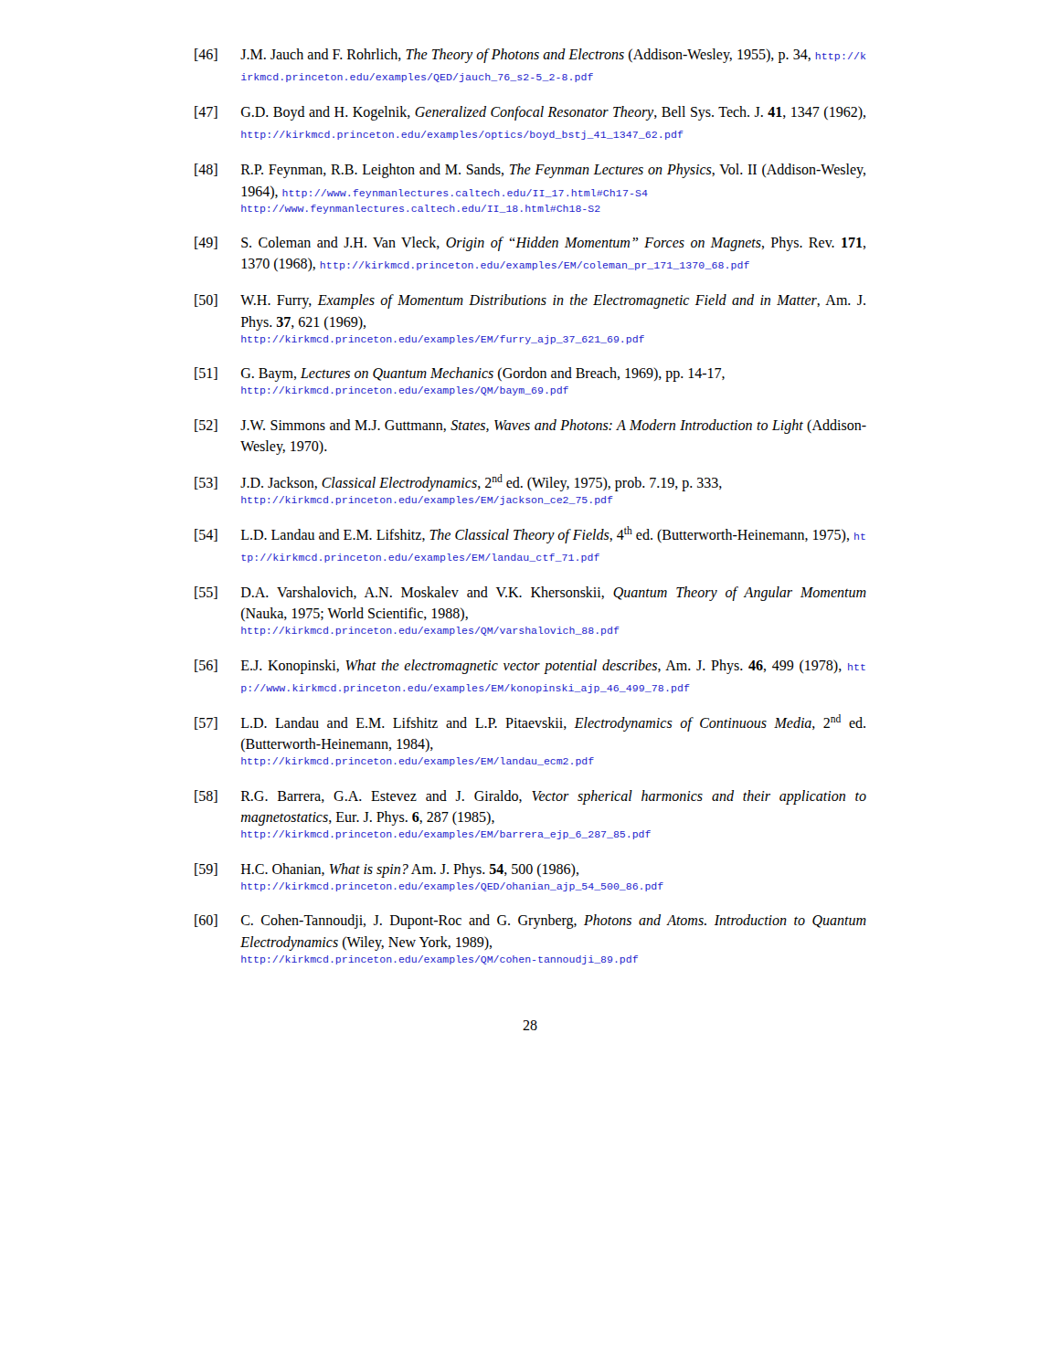[46] J.M. Jauch and F. Rohrlich, The Theory of Photons and Electrons (Addison-Wesley, 1955), p. 34, http://kirkmcd.princeton.edu/examples/QED/jauch_76_s2-5_2-8.pdf
[47] G.D. Boyd and H. Kogelnik, Generalized Confocal Resonator Theory, Bell Sys. Tech. J. 41, 1347 (1962), http://kirkmcd.princeton.edu/examples/optics/boyd_bstj_41_1347_62.pdf
[48] R.P. Feynman, R.B. Leighton and M. Sands, The Feynman Lectures on Physics, Vol. II (Addison-Wesley, 1964), http://www.feynmanlectures.caltech.edu/II_17.html#Ch17-S4 http://www.feynmanlectures.caltech.edu/II_18.html#Ch18-S2
[49] S. Coleman and J.H. Van Vleck, Origin of “Hidden Momentum” Forces on Magnets, Phys. Rev. 171, 1370 (1968), http://kirkmcd.princeton.edu/examples/EM/coleman_pr_171_1370_68.pdf
[50] W.H. Furry, Examples of Momentum Distributions in the Electromagnetic Field and in Matter, Am. J. Phys. 37, 621 (1969), http://kirkmcd.princeton.edu/examples/EM/furry_ajp_37_621_69.pdf
[51] G. Baym, Lectures on Quantum Mechanics (Gordon and Breach, 1969), pp. 14-17, http://kirkmcd.princeton.edu/examples/QM/baym_69.pdf
[52] J.W. Simmons and M.J. Guttmann, States, Waves and Photons: A Modern Introduction to Light (Addison-Wesley, 1970).
[53] J.D. Jackson, Classical Electrodynamics, 2nd ed. (Wiley, 1975), prob. 7.19, p. 333, http://kirkmcd.princeton.edu/examples/EM/jackson_ce2_75.pdf
[54] L.D. Landau and E.M. Lifshitz, The Classical Theory of Fields, 4th ed. (Butterworth-Heinemann, 1975), http://kirkmcd.princeton.edu/examples/EM/landau_ctf_71.pdf
[55] D.A. Varshalovich, A.N. Moskalev and V.K. Khersonskii, Quantum Theory of Angular Momentum (Nauka, 1975; World Scientific, 1988), http://kirkmcd.princeton.edu/examples/QM/varshalovich_88.pdf
[56] E.J. Konopinski, What the electromagnetic vector potential describes, Am. J. Phys. 46, 499 (1978), http://www.kirkmcd.princeton.edu/examples/EM/konopinski_ajp_46_499_78.pdf
[57] L.D. Landau and E.M. Lifshitz and L.P. Pitaevskii, Electrodynamics of Continuous Media, 2nd ed. (Butterworth-Heinemann, 1984), http://kirkmcd.princeton.edu/examples/EM/landau_ecm2.pdf
[58] R.G. Barrera, G.A. Estevez and J. Giraldo, Vector spherical harmonics and their application to magnetostatics, Eur. J. Phys. 6, 287 (1985), http://kirkmcd.princeton.edu/examples/EM/barrera_ejp_6_287_85.pdf
[59] H.C. Ohanian, What is spin? Am. J. Phys. 54, 500 (1986), http://kirkmcd.princeton.edu/examples/QED/ohanian_ajp_54_500_86.pdf
[60] C. Cohen-Tannoudji, J. Dupont-Roc and G. Grynberg, Photons and Atoms. Introduction to Quantum Electrodynamics (Wiley, New York, 1989), http://kirkmcd.princeton.edu/examples/QM/cohen-tannoudji_89.pdf
28